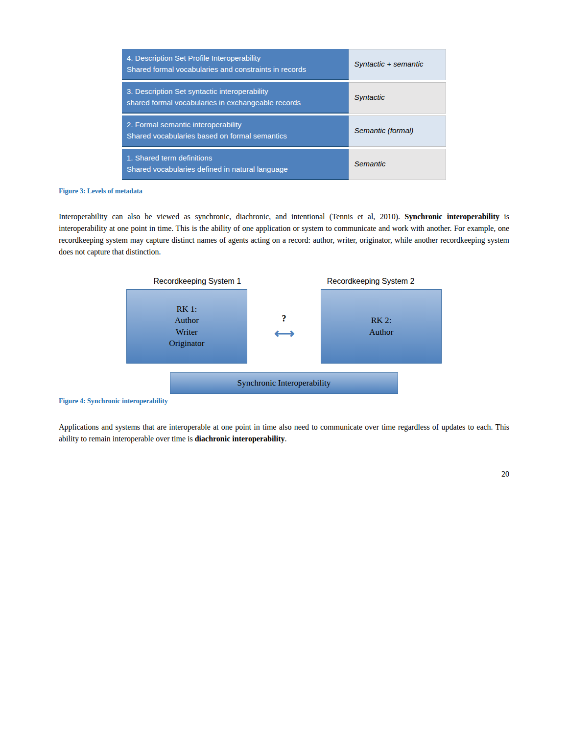| 4. Description Set Profile Interoperability Shared formal vocabularies and constraints in records | Syntactic + semantic |
| 3. Description Set syntactic interoperability shared formal vocabularies in exchangeable records | Syntactic |
| 2. Formal semantic interoperability Shared vocabularies based on formal semantics | Semantic (formal) |
| 1. Shared term definitions Shared vocabularies defined in natural language | Semantic |
Figure 3: Levels of metadata
Interoperability can also be viewed as synchronic, diachronic, and intentional (Tennis et al, 2010). Synchronic interoperability is interoperability at one point in time. This is the ability of one application or system to communicate and work with another. For example, one recordkeeping system may capture distinct names of agents acting on a record: author, writer, originator, while another recordkeeping system does not capture that distinction.
Recordkeeping System 1 Recordkeeping System 2
RK 1:
Author
Writer
Originator
?
⟷
RK 2:
Author
Synchronic Interoperability
Figure 4: Synchronic interoperability
Applications and systems that are interoperable at one point in time also need to communicate over time regardless of updates to each. This ability to remain interoperable over time is diachronic interoperability.
20